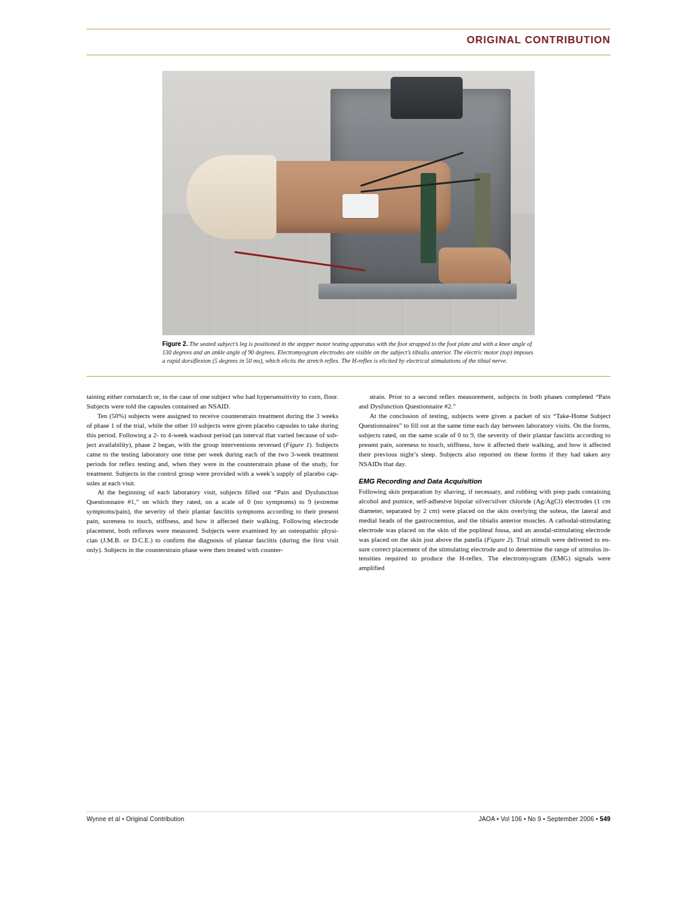Original Contribution
Figure 2. The seated subject’s leg is positioned in the stepper motor testing apparatus with the foot strapped to the foot plate and with a knee angle of 130 degrees and an ankle angle of 90 degrees. Electromyogram electrodes are visible on the subject’s tibialis anterior. The electric motor (top) imposes a rapid dorsiflexion (5 degrees in 50 ms), which elicits the stretch reflex. The H-reflex is elicited by electrical stimulations of the tibial nerve.
taining either cornstarch or, in the case of one subject who had hypersensitivity to corn, flour. Subjects were told the capsules contained an NSAID.
Ten (50%) subjects were assigned to receive counterstrain treatment during the 3 weeks of phase 1 of the trial, while the other 10 subjects were given placebo capsules to take during this period. Following a 2- to 4-week washout period (an interval that varied because of subject availability), phase 2 began, with the group interventions reversed (Figure 1). Subjects came to the testing laboratory one time per week during each of the two 3-week treatment periods for reflex testing and, when they were in the counterstrain phase of the study, for treatment. Subjects in the control group were provided with a week’s supply of placebo capsules at each visit.
At the beginning of each laboratory visit, subjects filled out “Pain and Dysfunction Questionnaire #1,” on which they rated, on a scale of 0 (no symptoms) to 9 (extreme symptoms/pain), the severity of their plantar fasciitis symptoms according to their present pain, soreness to touch, stiffness, and how it affected their walking. Following electrode placement, both reflexes were measured. Subjects were examined by an osteopathic physician (J.M.B. or D.C.E.) to confirm the diagnosis of plantar fasciitis (during the first visit only). Subjects in the counterstrain phase were then treated with counter-
strain. Prior to a second reflex measurement, subjects in both phases completed “Pain and Dysfunction Questionnaire #2.”
At the conclusion of testing, subjects were given a packet of six “Take-Home Subject Questionnaires” to fill out at the same time each day between laboratory visits. On the forms, subjects rated, on the same scale of 0 to 9, the severity of their plantar fasciitis according to present pain, soreness to touch, stiffness, how it affected their walking, and how it affected their previous night’s sleep. Subjects also reported on these forms if they had taken any NSAIDs that day.
EMG Recording and Data Acquisition
Following skin preparation by shaving, if necessary, and rubbing with prep pads containing alcohol and pumice, self-adhesive bipolar silver/silver chloride (Ag/AgCl) electrodes (1 cm diameter, separated by 2 cm) were placed on the skin overlying the soleus, the lateral and medial heads of the gastrocnemius, and the tibialis anterior muscles. A cathodal-stimulating electrode was placed on the skin of the popliteal fossa, and an anodal-stimulating electrode was placed on the skin just above the patella (Figure 2). Trial stimuli were delivered to ensure correct placement of the stimulating electrode and to determine the range of stimulus intensities required to produce the H-reflex. The electromyogram (EMG) signals were amplified
Wynne et al • Original Contribution
JAOA • Vol 106 • No 9 • September 2006 • 549